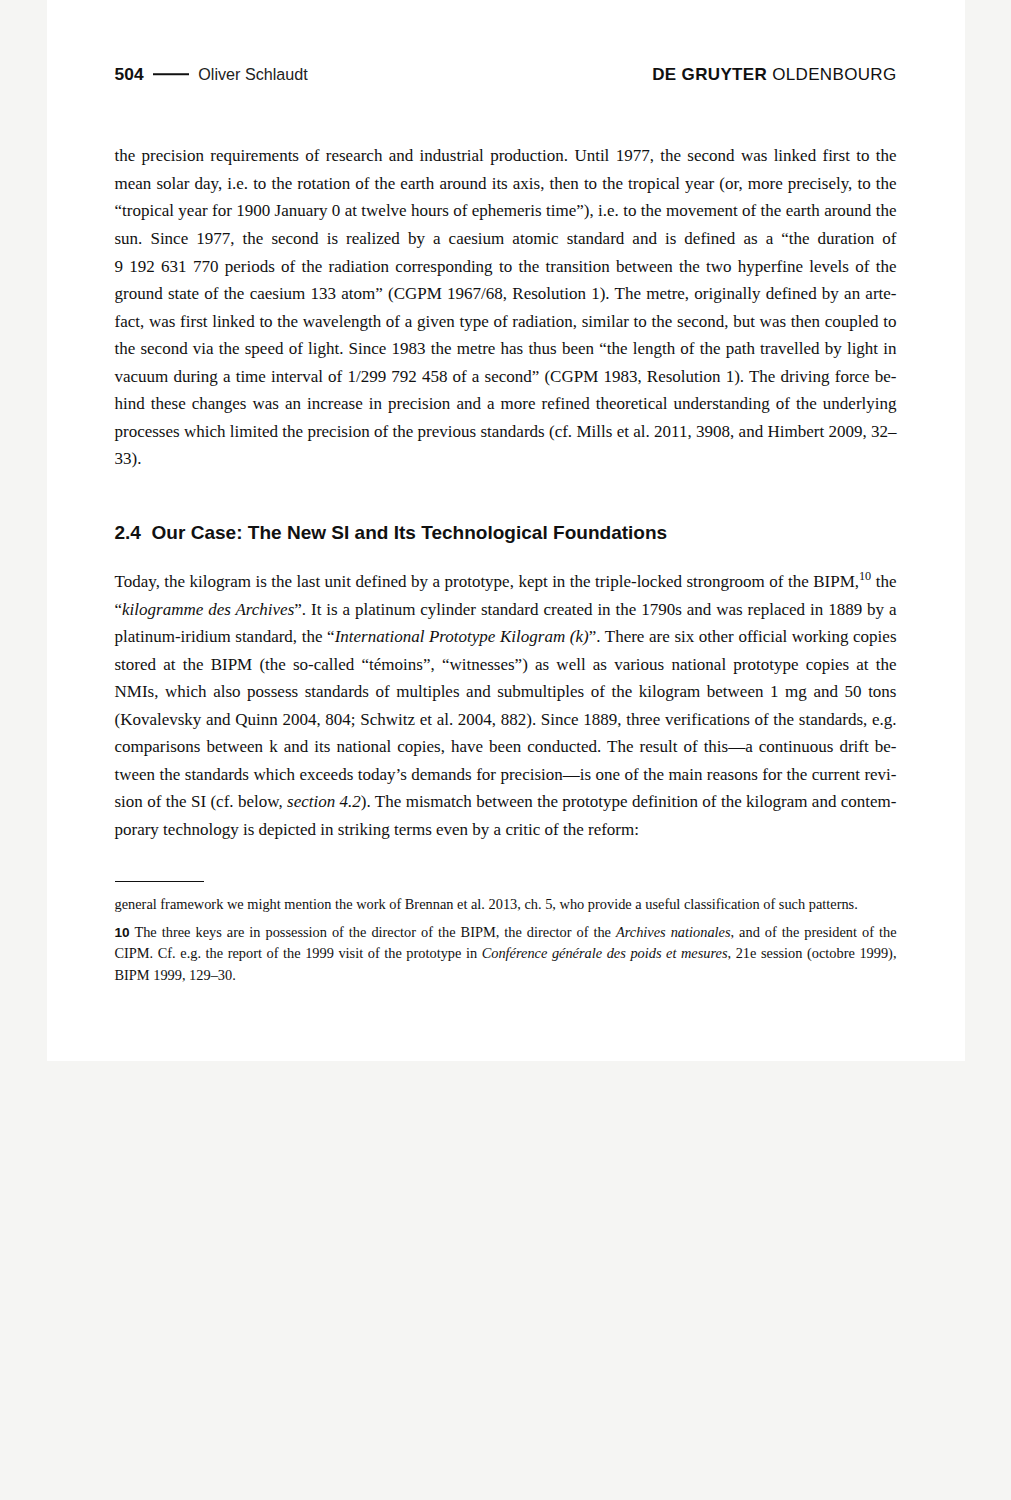504 Oliver Schlaudt DE GRUYTER OLDENBOURG
the precision requirements of research and industrial production. Until 1977, the second was linked first to the mean solar day, i.e. to the rotation of the earth around its axis, then to the tropical year (or, more precisely, to the “tropical year for 1900 January 0 at twelve hours of ephemeris time”), i.e. to the movement of the earth around the sun. Since 1977, the second is realized by a caesium atomic standard and is defined as a “the duration of 9 192 631 770 periods of the radiation corresponding to the transition between the two hyperfine levels of the ground state of the caesium 133 atom” (CGPM 1967/68, Resolution 1). The metre, originally defined by an artefact, was first linked to the wavelength of a given type of radiation, similar to the second, but was then coupled to the second via the speed of light. Since 1983 the metre has thus been “the length of the path travelled by light in vacuum during a time interval of 1/299 792 458 of a second” (CGPM 1983, Resolution 1). The driving force behind these changes was an increase in precision and a more refined theoretical understanding of the underlying processes which limited the precision of the previous standards (cf. Mills et al. 2011, 3908, and Himbert 2009, 32–33).
2.4 Our Case: The New SI and Its Technological Foundations
Today, the kilogram is the last unit defined by a prototype, kept in the triple-locked strongroom of the BIPM,10 the “kilogramme des Archives”. It is a platinum cylinder standard created in the 1790s and was replaced in 1889 by a platinum-iridium standard, the “International Prototype Kilogram (k)”. There are six other official working copies stored at the BIPM (the so-called “témoins”, “witnesses”) as well as various national prototype copies at the NMIs, which also possess standards of multiples and submultiples of the kilogram between 1 mg and 50 tons (Kovalevsky and Quinn 2004, 804; Schwitz et al. 2004, 882). Since 1889, three verifications of the standards, e.g. comparisons between k and its national copies, have been conducted. The result of this—a continuous drift between the standards which exceeds today’s demands for precision—is one of the main reasons for the current revision of the SI (cf. below, section 4.2). The mismatch between the prototype definition of the kilogram and contemporary technology is depicted in striking terms even by a critic of the reform:
general framework we might mention the work of Brennan et al. 2013, ch. 5, who provide a useful classification of such patterns.
10 The three keys are in possession of the director of the BIPM, the director of the Archives nationales, and of the president of the CIPM. Cf. e.g. the report of the 1999 visit of the prototype in Conférence générale des poids et mesures, 21e session (octobre 1999), BIPM 1999, 129–30.